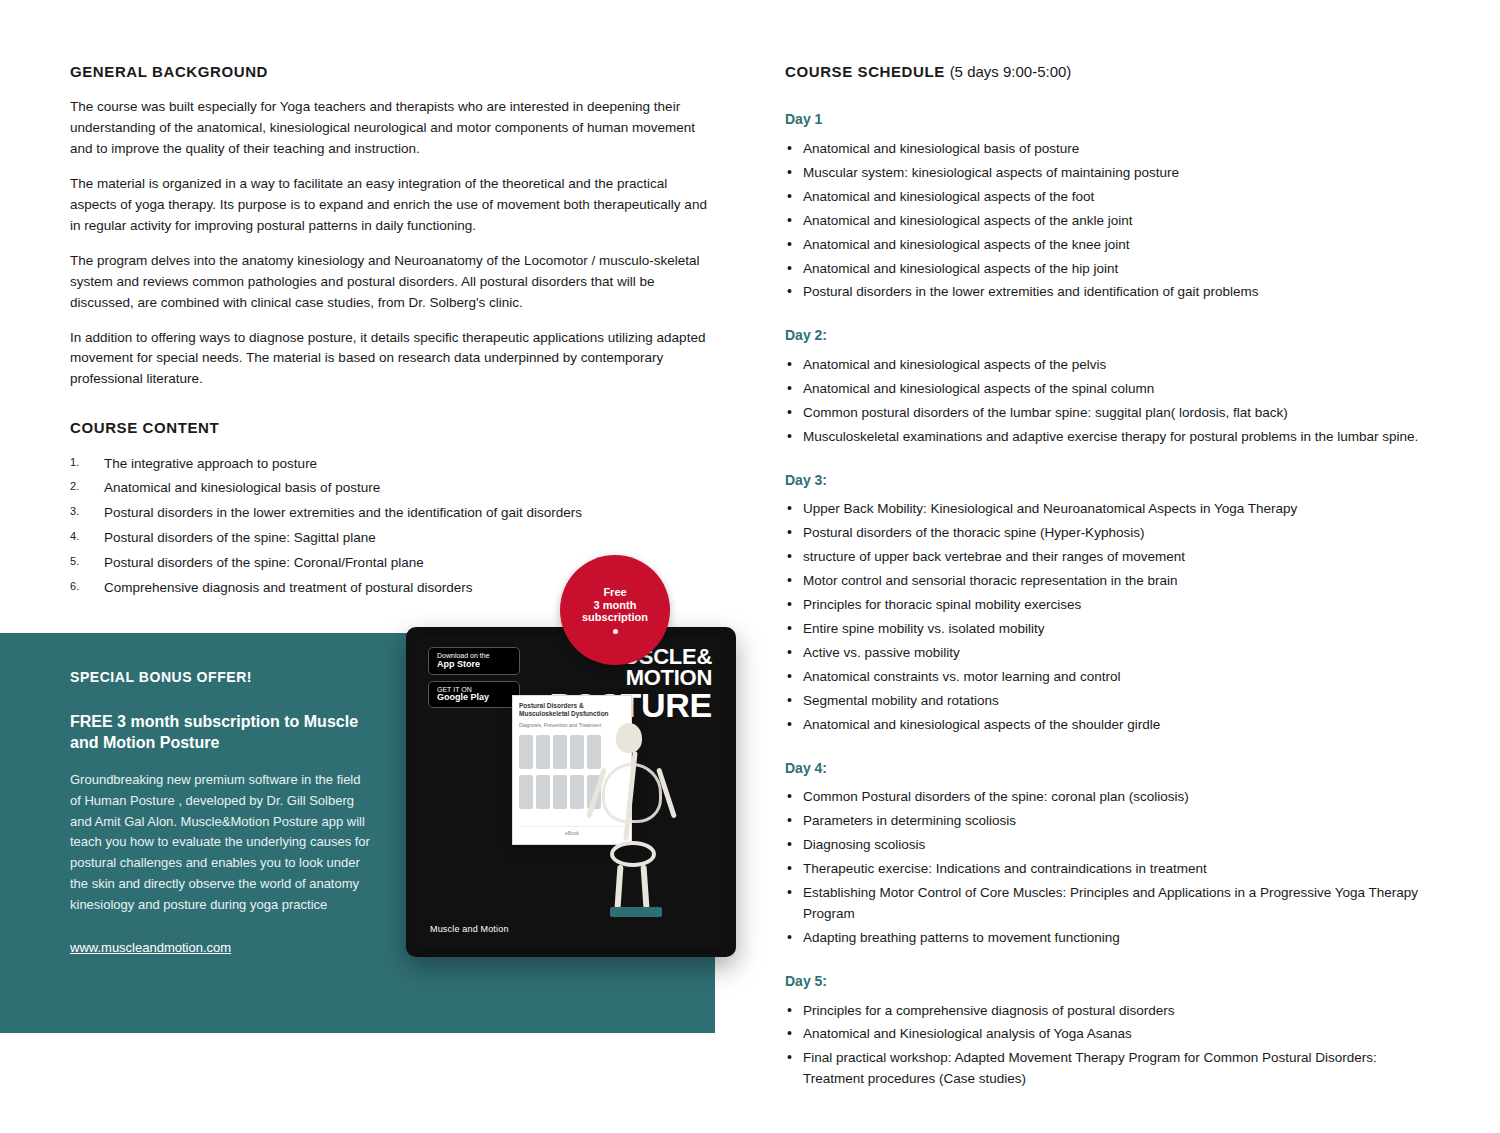General Background
The course was built especially for Yoga teachers and therapists who are interested in deepening their understanding of the anatomical, kinesiological neurological and motor components of human movement and to improve the quality of their teaching and instruction.
The material is organized in a way to facilitate an easy integration of the theoretical and the practical aspects of yoga therapy. Its purpose is to expand and enrich the use of movement both therapeutically and in regular activity for improving postural patterns in daily functioning.
The program delves into the anatomy kinesiology and Neuroanatomy of the Locomotor / musculo-skeletal system and reviews common pathologies and postural disorders. All postural disorders that will be discussed, are combined with clinical case studies, from Dr. Solberg's clinic.
In addition to offering ways to diagnose posture, it details specific therapeutic applications utilizing adapted movement for special needs. The material is based on research data underpinned by contemporary professional literature.
Course Content
The integrative approach to posture
Anatomical and kinesiological basis of posture
Postural disorders in the lower extremities and the identification of gait disorders
Postural disorders of the spine: Sagittal plane
Postural disorders of the spine: Coronal/Frontal plane
Comprehensive diagnosis and treatment of postural disorders
Free 3 month subscription
Special Bonus Offer!
FREE 3 month subscription to Muscle and Motion Posture
Groundbreaking new premium software in the field of Human Posture , developed by Dr. Gill Solberg and Amit Gal Alon. Muscle&Motion Posture app will teach you how to evaluate the underlying causes for postural challenges and enables you to look under the skin and directly observe the world of anatomy kinesiology and posture during yoga practice
www.muscleandmotion.com
Download on the App Store
GET IT ON Google Play
MUSCLE& MOTION POSTURE
Postural Disorders & Musculoskeletal Dysfunction
Diagnosis, Prevention and Treatment
eBook
Muscle and Motion
Course Schedule (5 days 9:00-5:00)
Day 1
Anatomical and kinesiological basis of posture
Muscular system: kinesiological aspects of maintaining posture
Anatomical and kinesiological aspects of the foot
Anatomical and kinesiological aspects of the ankle joint
Anatomical and kinesiological aspects of the knee joint
Anatomical and kinesiological aspects of the hip joint
Postural disorders in the lower extremities and identification of gait problems
Day 2:
Anatomical and kinesiological aspects of the pelvis
Anatomical and kinesiological aspects of the spinal column
Common postural disorders of the lumbar spine: suggital plan( lordosis, flat back)
Musculoskeletal examinations and adaptive exercise therapy for postural problems in the lumbar spine.
Day 3:
Upper Back Mobility: Kinesiological and Neuroanatomical Aspects in Yoga Therapy
Postural disorders of the thoracic spine (Hyper-Kyphosis)
structure of upper back vertebrae and their ranges of movement
Motor control and sensorial thoracic representation in the brain
Principles for thoracic spinal mobility exercises
Entire spine mobility vs. isolated mobility
Active vs. passive mobility
Anatomical constraints vs. motor learning and control
Segmental mobility and rotations
Anatomical and kinesiological aspects of the shoulder girdle
Day 4:
Common Postural disorders of the spine: coronal plan (scoliosis)
Parameters in determining scoliosis
Diagnosing scoliosis
Therapeutic exercise: Indications and contraindications in treatment
Establishing Motor Control of Core Muscles: Principles and Applications in a Progressive Yoga Therapy Program
Adapting breathing patterns to movement functioning
Day 5:
Principles for a comprehensive diagnosis of postural disorders
Anatomical and Kinesiological analysis of Yoga Asanas
Final practical workshop: Adapted Movement Therapy Program for Common Postural Disorders: Treatment procedures (Case studies)